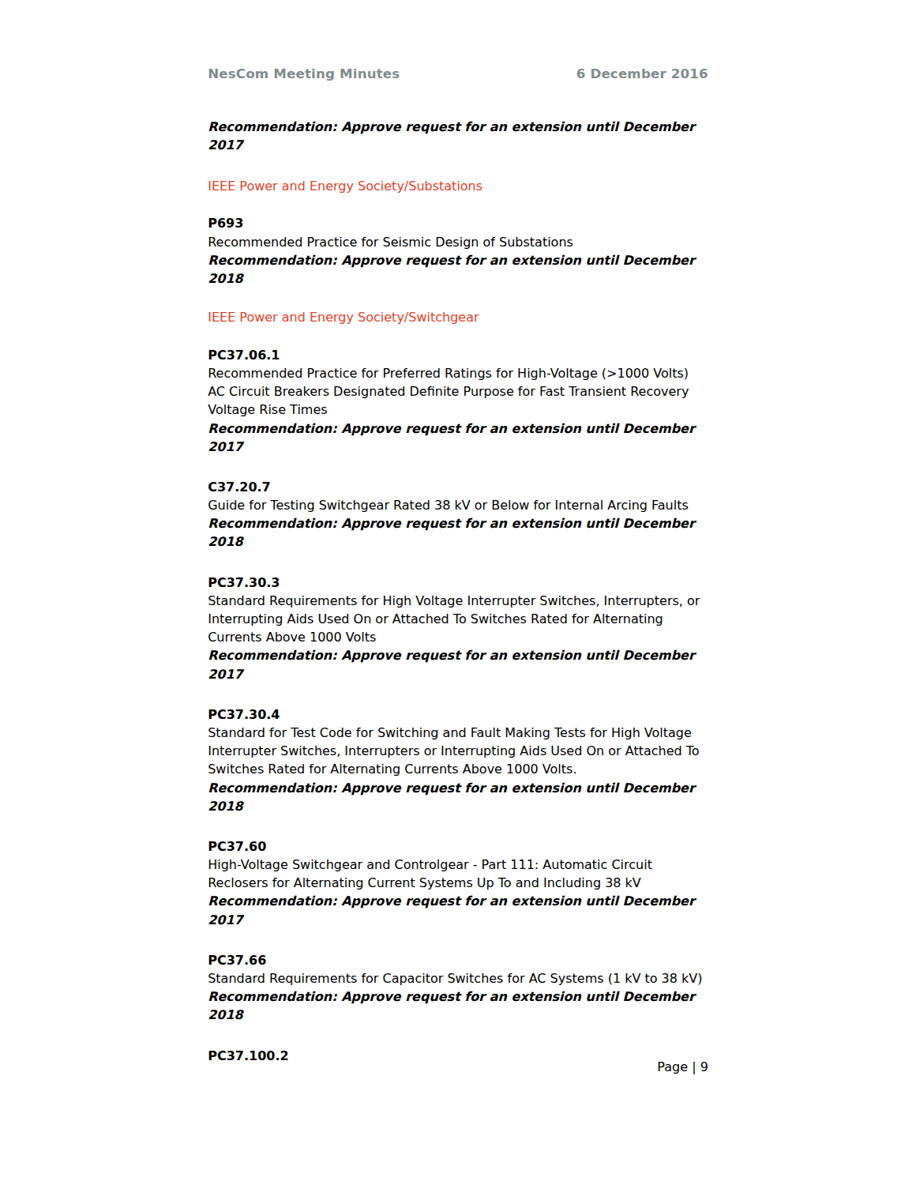NesCom Meeting Minutes
6 December 2016
Recommendation: Approve request for an extension until December 2017
IEEE Power and Energy Society/Substations
P693
Recommended Practice for Seismic Design of Substations
Recommendation: Approve request for an extension until December 2018
IEEE Power and Energy Society/Switchgear
PC37.06.1
Recommended Practice for Preferred Ratings for High-Voltage (>1000 Volts) AC Circuit Breakers Designated Definite Purpose for Fast Transient Recovery Voltage Rise Times
Recommendation: Approve request for an extension until December 2017
C37.20.7
Guide for Testing Switchgear Rated 38 kV or Below for Internal Arcing Faults
Recommendation: Approve request for an extension until December 2018
PC37.30.3
Standard Requirements for High Voltage Interrupter Switches, Interrupters, or Interrupting Aids Used On or Attached To Switches Rated for Alternating Currents Above 1000 Volts
Recommendation: Approve request for an extension until December 2017
PC37.30.4
Standard for Test Code for Switching and Fault Making Tests for High Voltage Interrupter Switches, Interrupters or Interrupting Aids Used On or Attached To Switches Rated for Alternating Currents Above 1000 Volts.
Recommendation: Approve request for an extension until December 2018
PC37.60
High-Voltage Switchgear and Controlgear - Part 111: Automatic Circuit Reclosers for Alternating Current Systems Up To and Including 38 kV
Recommendation: Approve request for an extension until December 2017
PC37.66
Standard Requirements for Capacitor Switches for AC Systems (1 kV to 38 kV)
Recommendation: Approve request for an extension until December 2018
PC37.100.2
Page | 9